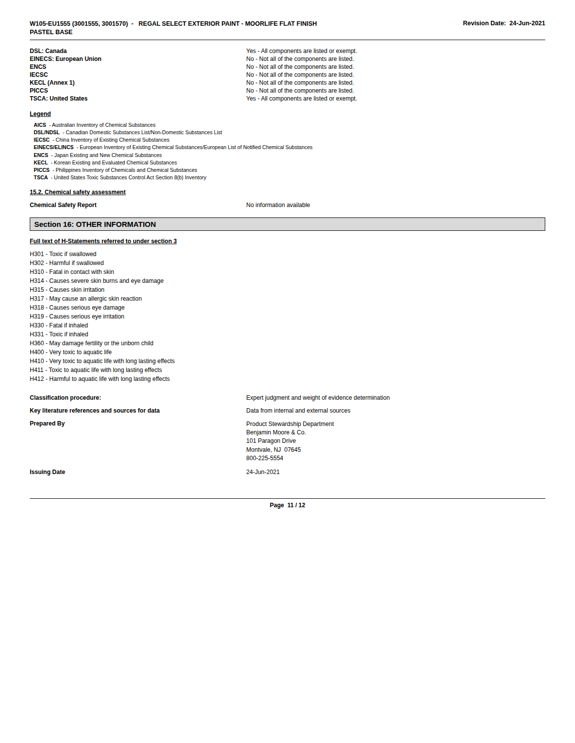W105-EU1555 (3001555, 3001570) - REGAL SELECT EXTERIOR PAINT - MOORLIFE FLAT FINISH PASTEL BASE
Revision Date: 24-Jun-2021
| DSL: Canada | Yes - All components are listed or exempt. |
| EINECS: European Union | No - Not all of the components are listed. |
| ENCS | No - Not all of the components are listed. |
| IECSC | No - Not all of the components are listed. |
| KECL (Annex 1) | No - Not all of the components are listed. |
| PICCS | No - Not all of the components are listed. |
| TSCA: United States | Yes - All components are listed or exempt. |
Legend
AICS - Australian Inventory of Chemical Substances
DSL/NDSL - Canadian Domestic Substances List/Non-Domestic Substances List
IECSC - China Inventory of Existing Chemical Substances
EINECS/ELINCS - European Inventory of Existing Chemical Substances/European List of Notified Chemical Substances
ENCS - Japan Existing and New Chemical Substances
KECL - Korean Existing and Evaluated Chemical Substances
PICCS - Philippines Inventory of Chemicals and Chemical Substances
TSCA - United States Toxic Substances Control Act Section 8(b) Inventory
15.2. Chemical safety assessment
| Chemical Safety Report | No information available |
Section 16: OTHER INFORMATION
Full text of H-Statements referred to under section 3
H301 - Toxic if swallowed
H302 - Harmful if swallowed
H310 - Fatal in contact with skin
H314 - Causes severe skin burns and eye damage
H315 - Causes skin irritation
H317 - May cause an allergic skin reaction
H318 - Causes serious eye damage
H319 - Causes serious eye irritation
H330 - Fatal if inhaled
H331 - Toxic if inhaled
H360 - May damage fertility or the unborn child
H400 - Very toxic to aquatic life
H410 - Very toxic to aquatic life with long lasting effects
H411 - Toxic to aquatic life with long lasting effects
H412 - Harmful to aquatic life with long lasting effects
| Classification procedure: | Expert judgment and weight of evidence determination |
| Key literature references and sources for data | Data from internal and external sources |
| Prepared By | Product Stewardship Department Benjamin Moore & Co. 101 Paragon Drive Montvale, NJ 07645 800-225-5554 |
| Issuing Date | 24-Jun-2021 |
Page 11 / 12